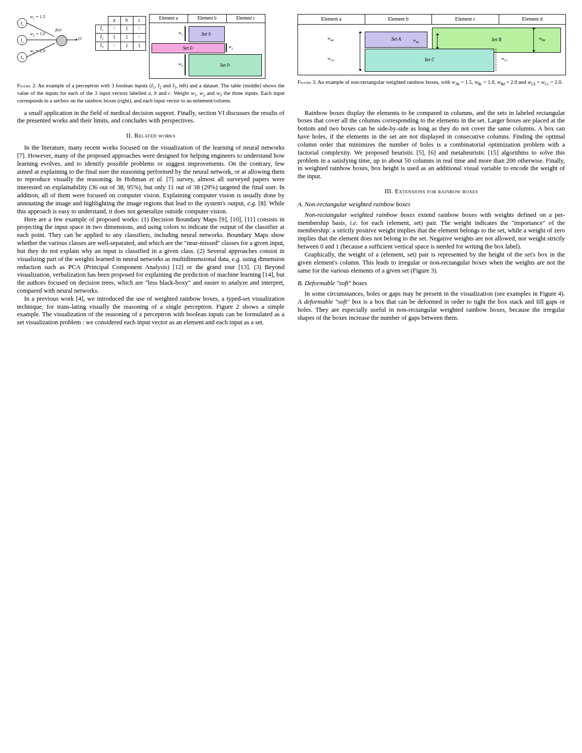I1
I2
I3
w1 = 1.5
w2 = 1.0
w3 = 2.0
f(x)
O
| | a | b | c |
| I 1 | 0 | 1 | 0 |
| I 2 | 1 | 1 | 0 |
| I 3 | 0 | 1 | 1 |
Element a
Element b
Element c
Set I1
Set I2
Set I3
w1
w2
w3
Figure 2. An example of a perceptron with 3 boolean inputs (I1, I2 and I3, left) and a dataset. The table (middle) shows the value of the inputs for each of the 3 input vectors labelled a, b and c. Weight w1, w2 and w3 the three inputs. Each input corresponds to a set/box on the rainbow boxes (right), and each input vector to an enlement/column.
Element a
Element b
Element c
Element d
Set A
Set B
Set C
wAb
wCb
wBc
wBd
wCc
Figure 3. An example of non-rectangular weighted rainbow boxes, with wAb = 1.5, wBc = 1.0, wBd = 2.0 and wCb = wCc = 2.0.
a small application in the field of medical decision support. Finally, section VI discusses the results of the presented works and their limits, and concludes with perspectives.
II. Related works
In the literature, many recent works focused on the visualization of the learning of neural networks [7]. However, many of the proposed approaches were designed for helping engineers to understand how learning evolves, and to identify possible problems or suggest improvements. On the contrary, few aimed at explaining to the final user the reasoning performed by the neural network, or at allowing them to reproduce visually the reasoning. In Hohman et al. [7] survey, almost all surveyed papers were interested on explainability (36 out of 38, 95%), but only 11 out of 38 (29%) targeted the final user. In addition, all of them were focused on computer vision. Explaining computer vision is usually done by annotating the image and highlighting the image regions that lead to the system's output, e.g. [8]. While this approach is easy to understand, it does not generalize outside computer vision.
Here are a few example of proposed works: (1) Decision Boundary Maps [9], [10], [11] consists in projecting the input space in two dimensions, and using colors to indicate the output of the classifier at each point. They can be applied to any classifiers, including neural networks. Boundary Maps show whether the various classes are well-separated, and which are the "near-missed" classes for a given input, but they do not explain why an input is classified in a given class. (2) Several approaches consist in visualizing part of the weights learned in neural networks as multidimensional data, e.g. using dimension reduction such as PCA (Principal Component Analysis) [12] or the grand tour [13]. (3) Beyond visualization, verbalization has been proposed for explaining the prediction of machine learning [14], but the authors focused on decision trees, which are "less black-boxy" and easier to analyze and interpret, compared with neural networks.
In a previous work [4], we introduced the use of weighted rainbow boxes, a typed-set visualization technique, for trans-lating visually the reasoning of a single perceptron. Figure 2 shows a simple example. The visualization of the reasoning of a perceptron with boolean inputs can be formulated as a set visualization problem : we considered each input vector as an element and each input as a set.
Rainbow boxes display the elements to be compared in columns, and the sets in labeled rectangular boxes that cover all the columns corresponding to the elements in the set. Larger boxes are placed at the bottom and two boxes can be side-by-side as long as they do not cover the same columns. A box can have holes, if the elements in the set are not displayed in consecutive columns. Finding the optimal column order that minimizes the number of holes is a combinatorial optimization problem with a factorial complexity. We proposed heuristic [5], [6] and metaheuristic [15] algorithms to solve this problem in a satisfying time, up to about 50 columns in real time and more than 200 otherwise. Finally, in weighted rainbow boxes, box height is used as an additional visual variable to encode the weight of the input.
III. Extensions for rainbow boxes
A. Non-rectangular weighted rainbow boxes
Non-rectangular weighted rainbow boxes extend rainbow boxes with weights defined on a per-membership basis, i.e. for each (element, set) pair. The weight indicates the "importance" of the membership: a strictly positive weight implies that the element belongs to the set, while a weight of zero implies that the element does not belong to the set. Negative weights are not allowed, nor weight strictly between 0 and 1 (because a sufficient vertical space is needed for writing the box label).
Graphically, the weight of a (element, set) pair is represented by the height of the set's box in the given element's column. This leads to irregular or non-rectangular boxes when the weights are not the same for the various elements of a given set (Figure 3).
B. Deformable "soft" boxes
In some circumstances, holes or gaps may be present in the visualization (see examples in Figure 4). A deformable "soft" box is a box that can be deformed in order to tight the box stack and fill gaps or holes. They are especially useful in non-rectangular weighted rainbow boxes, because the irregular shapes of the boxes increase the number of gaps between them.